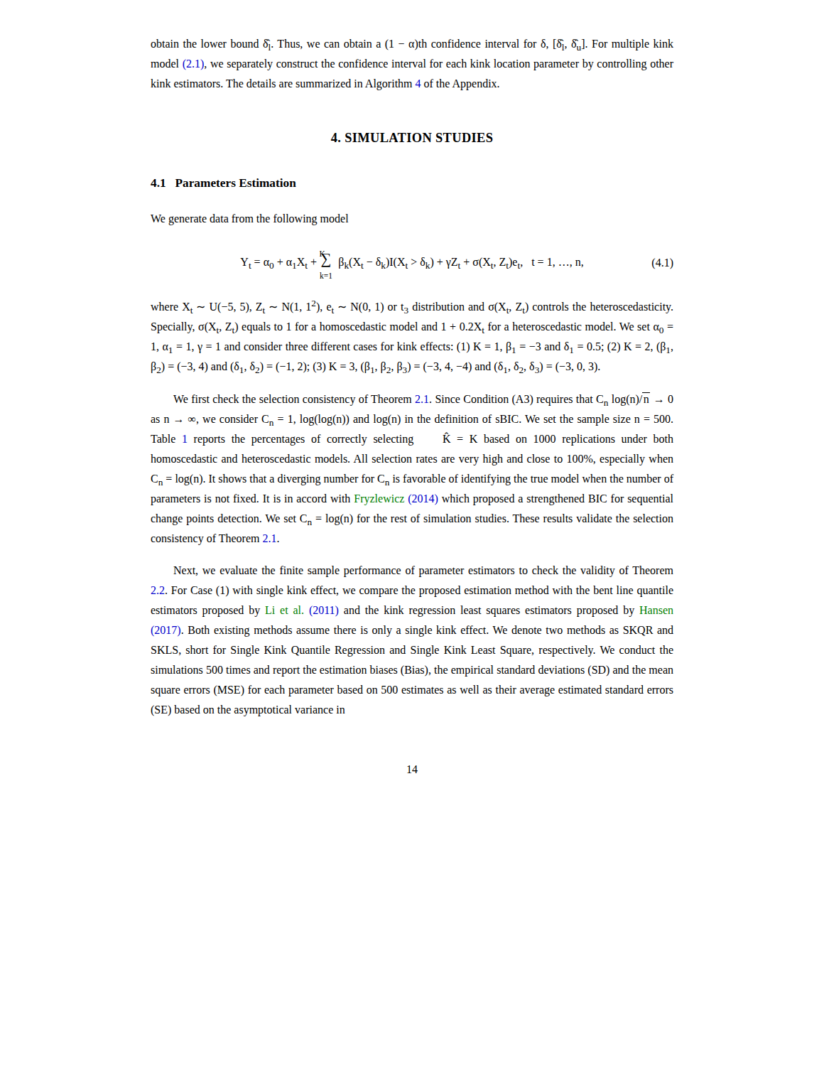obtain the lower bound δ̂l. Thus, we can obtain a (1 − α)th confidence interval for δ, [δ̂l, δ̂u]. For multiple kink model (2.1), we separately construct the confidence interval for each kink location parameter by controlling other kink estimators. The details are summarized in Algorithm 4 of the Appendix.
4. SIMULATION STUDIES
4.1 Parameters Estimation
We generate data from the following model
Yt = α0 + α1Xt + ∑k=1 Kβk(Xt − δk)I(Xt > δk) + γZt + σ(Xt, Zt)et, t = 1, …, n, (4.1)
where Xt ∼ U(−5, 5), Zt ∼ N(1, 12), et ∼ N(0, 1) or t3 distribution and σ(Xt, Zt) controls the heteroscedasticity. Specially, σ(Xt, Zt) equals to 1 for a homoscedastic model and 1 + 0.2Xt for a heteroscedastic model. We set α0 = 1, α1 = 1, γ = 1 and consider three different cases for kink effects: (1) K = 1, β1 = −3 and δ1 = 0.5; (2) K = 2, (β1, β2) = (−3, 4) and (δ1, δ2) = (−1, 2); (3) K = 3, (β1, β2, β3) = (−3, 4, −4) and (δ1, δ2, δ3) = (−3, 0, 3).
We first check the selection consistency of Theorem 2.1. Since Condition (A3) requires that Cn log(n)/n → 0 as n → ∞, we consider Cn = 1, log(log(n)) and log(n) in the definition of sBIC. We set the sample size n = 500. Table 1 reports the percentages of correctly selecting K̂ = K based on 1000 replications under both homoscedastic and heteroscedastic models. All selection rates are very high and close to 100%, especially when Cn = log(n). It shows that a diverging number for Cn is favorable of identifying the true model when the number of parameters is not fixed. It is in accord with Fryzlewicz (2014) which proposed a strengthened BIC for sequential change points detection. We set Cn = log(n) for the rest of simulation studies. These results validate the selection consistency of Theorem 2.1.
Next, we evaluate the finite sample performance of parameter estimators to check the validity of Theorem 2.2. For Case (1) with single kink effect, we compare the proposed estimation method with the bent line quantile estimators proposed by Li et al. (2011) and the kink regression least squares estimators proposed by Hansen (2017). Both existing methods assume there is only a single kink effect. We denote two methods as SKQR and SKLS, short for Single Kink Quantile Regression and Single Kink Least Square, respectively. We conduct the simulations 500 times and report the estimation biases (Bias), the empirical standard deviations (SD) and the mean square errors (MSE) for each parameter based on 500 estimates as well as their average estimated standard errors (SE) based on the asymptotical variance in
14